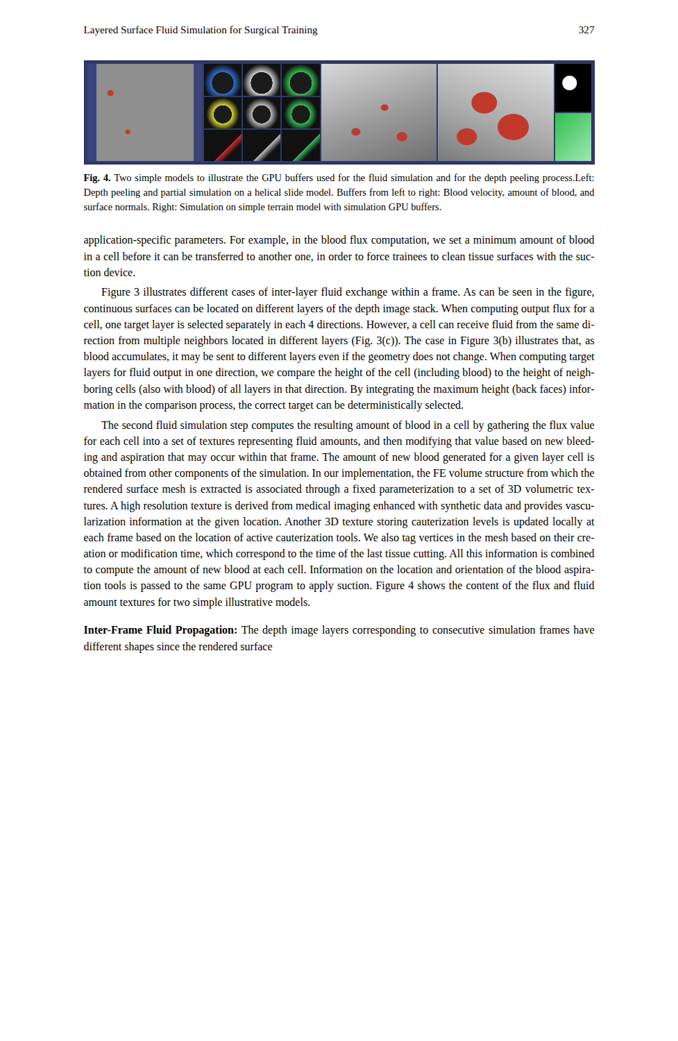Layered Surface Fluid Simulation for Surgical Training 327
Fig. 4. Two simple models to illustrate the GPU buffers used for the fluid simulation and for the depth peeling process.Left: Depth peeling and partial simulation on a helical slide model. Buffers from left to right: Blood velocity, amount of blood, and surface normals. Right: Simulation on simple terrain model with simulation GPU buffers.
application-specific parameters. For example, in the blood flux computation, we set a minimum amount of blood in a cell before it can be transferred to another one, in order to force trainees to clean tissue surfaces with the suction device.
Figure 3 illustrates different cases of inter-layer fluid exchange within a frame. As can be seen in the figure, continuous surfaces can be located on different layers of the depth image stack. When computing output flux for a cell, one target layer is selected separately in each 4 directions. However, a cell can receive fluid from the same direction from multiple neighbors located in different layers (Fig. 3(c)). The case in Figure 3(b) illustrates that, as blood accumulates, it may be sent to different layers even if the geometry does not change. When computing target layers for fluid output in one direction, we compare the height of the cell (including blood) to the height of neighboring cells (also with blood) of all layers in that direction. By integrating the maximum height (back faces) information in the comparison process, the correct target can be deterministically selected.
The second fluid simulation step computes the resulting amount of blood in a cell by gathering the flux value for each cell into a set of textures representing fluid amounts, and then modifying that value based on new bleeding and aspiration that may occur within that frame. The amount of new blood generated for a given layer cell is obtained from other components of the simulation. In our implementation, the FE volume structure from which the rendered surface mesh is extracted is associated through a fixed parameterization to a set of 3D volumetric textures. A high resolution texture is derived from medical imaging enhanced with synthetic data and provides vascularization information at the given location. Another 3D texture storing cauterization levels is updated locally at each frame based on the location of active cauterization tools. We also tag vertices in the mesh based on their creation or modification time, which correspond to the time of the last tissue cutting. All this information is combined to compute the amount of new blood at each cell. Information on the location and orientation of the blood aspiration tools is passed to the same GPU program to apply suction. Figure 4 shows the content of the flux and fluid amount textures for two simple illustrative models.
Inter-Frame Fluid Propagation:
The depth image layers corresponding to consecutive simulation frames have different shapes since the rendered surface